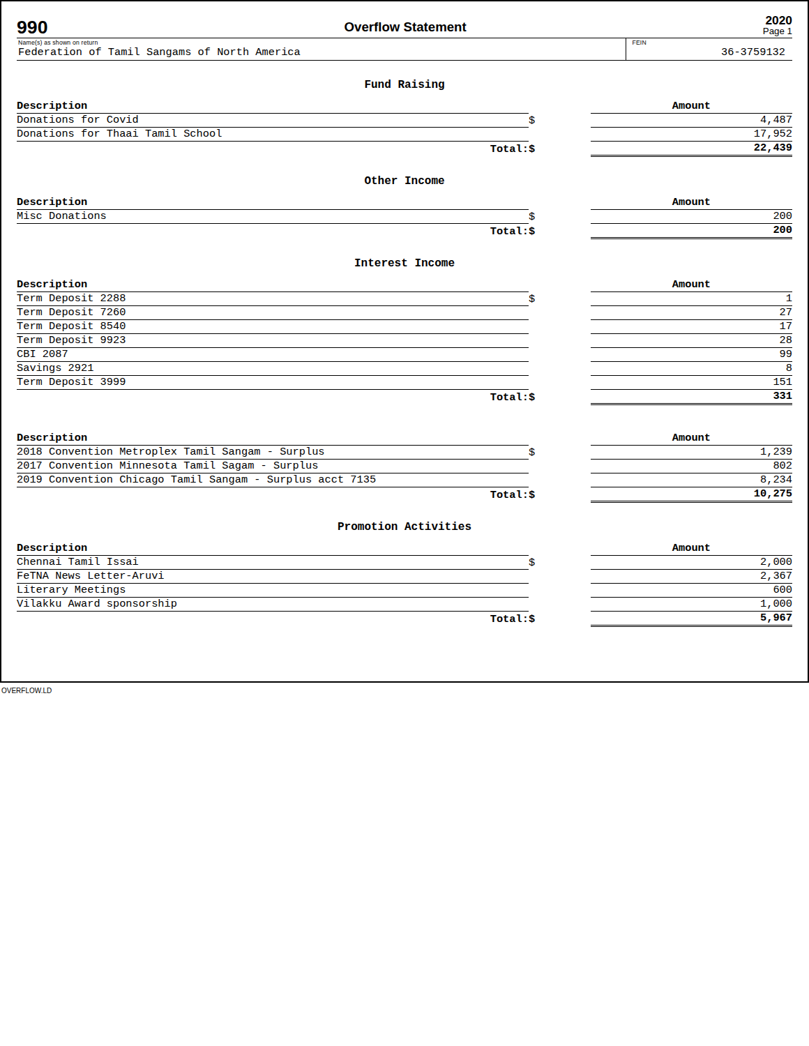990
Overflow Statement
2020
Page 1
Name(s) as shown on return
Federation of Tamil Sangams of North America
FEIN
36-3759132
Fund Raising
| Description | | Amount |
| --- | --- | --- |
| Donations for Covid | $ | 4,487 |
| Donations for Thaai Tamil School | | 17,952 |
| Total: | $ | 22,439 |
Other Income
| Description | | Amount |
| --- | --- | --- |
| Misc Donations | $ | 200 |
| Total: | $ | 200 |
Interest Income
| Description | | Amount |
| --- | --- | --- |
| Term Deposit 2288 | $ | 1 |
| Term Deposit 7260 | | 27 |
| Term Deposit 8540 | | 17 |
| Term Deposit 9923 | | 28 |
| CBI 2087 | | 99 |
| Savings 2921 | | 8 |
| Term Deposit 3999 | | 151 |
| Total: | $ | 331 |
| Description | | Amount |
| --- | --- | --- |
| 2018 Convention Metroplex Tamil Sangam - Surplus | $ | 1,239 |
| 2017 Convention Minnesota Tamil Sagam - Surplus | | 802 |
| 2019 Convention Chicago Tamil Sangam - Surplus acct 7135 | | 8,234 |
| Total: | $ | 10,275 |
Promotion Activities
| Description | | Amount |
| --- | --- | --- |
| Chennai Tamil Issai | $ | 2,000 |
| FeTNA News Letter-Aruvi | | 2,367 |
| Literary Meetings | | 600 |
| Vilakku Award sponsorship | | 1,000 |
| Total: | $ | 5,967 |
OVERFLOW.LD